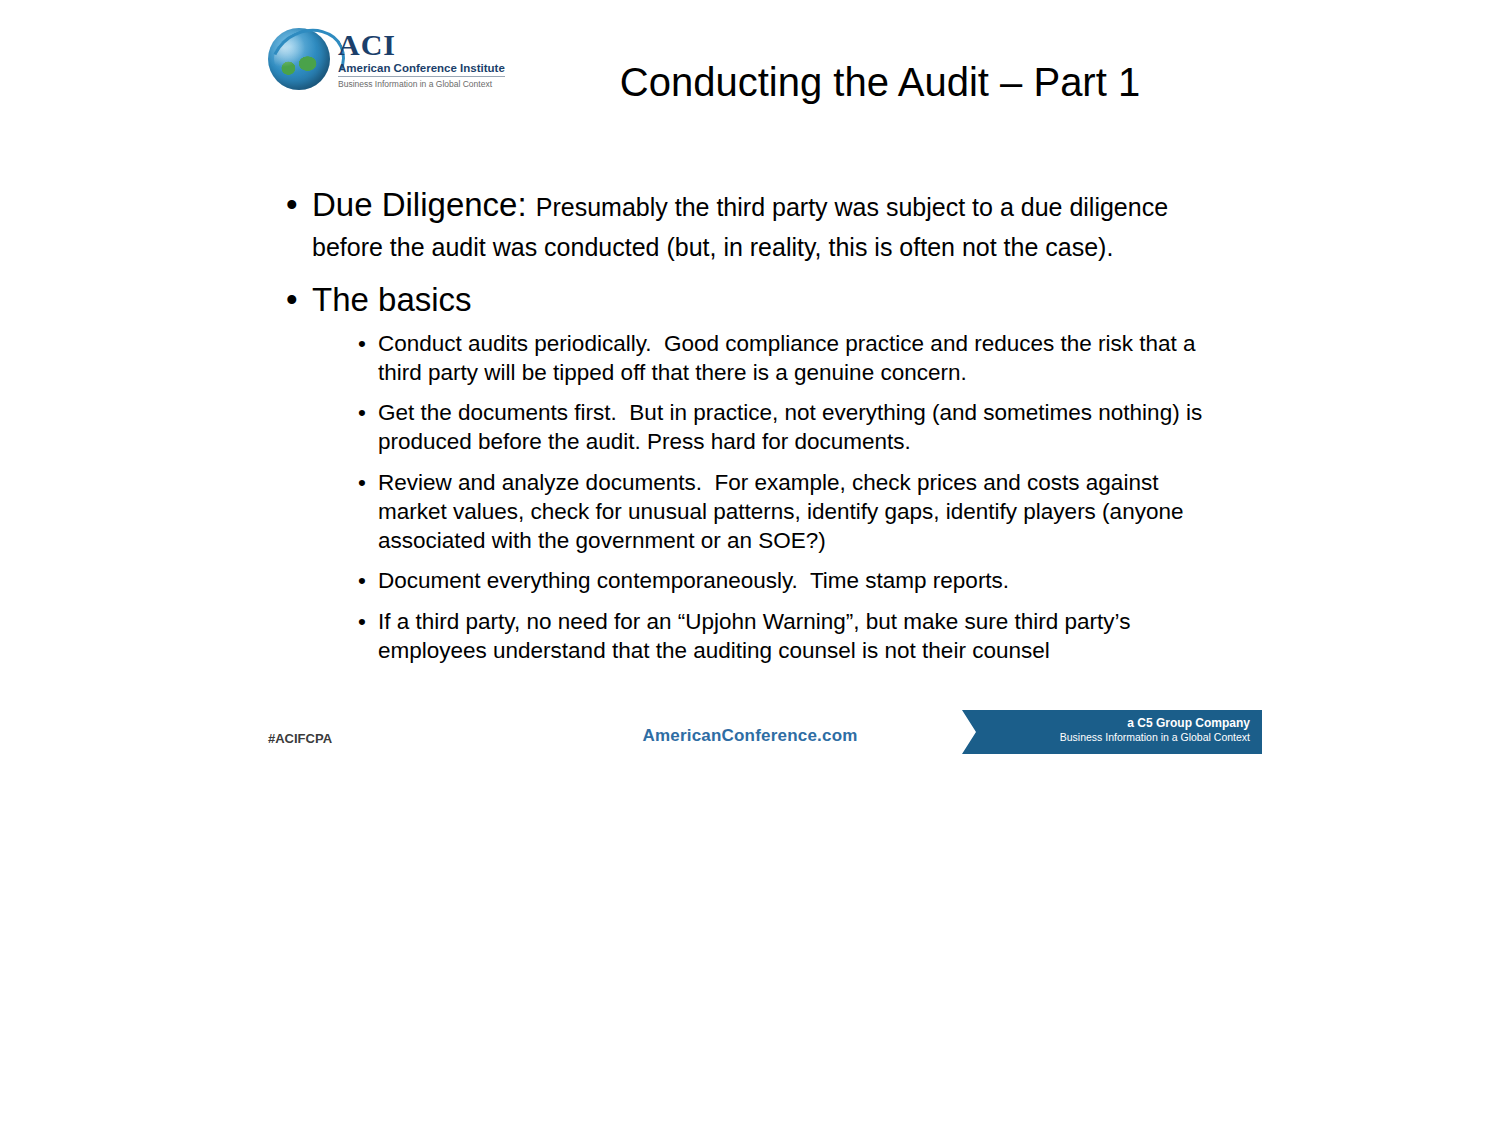ACI
American Conference Institute
Business Information in a Global Context
Conducting the Audit – Part 1
Due Diligence: Presumably the third party was subject to a due diligence before the audit was conducted (but, in reality, this is often not the case).
The basics
Conduct audits periodically. Good compliance practice and reduces the risk that a third party will be tipped off that there is a genuine concern.
Get the documents first. But in practice, not everything (and sometimes nothing) is produced before the audit. Press hard for documents.
Review and analyze documents. For example, check prices and costs against market values, check for unusual patterns, identify gaps, identify players (anyone associated with the government or an SOE?)
Document everything contemporaneously. Time stamp reports.
If a third party, no need for an “Upjohn Warning”, but make sure third party’s employees understand that the auditing counsel is not their counsel
#ACIFCPA
AmericanConference.com
a C5 Group Company
Business Information in a Global Context